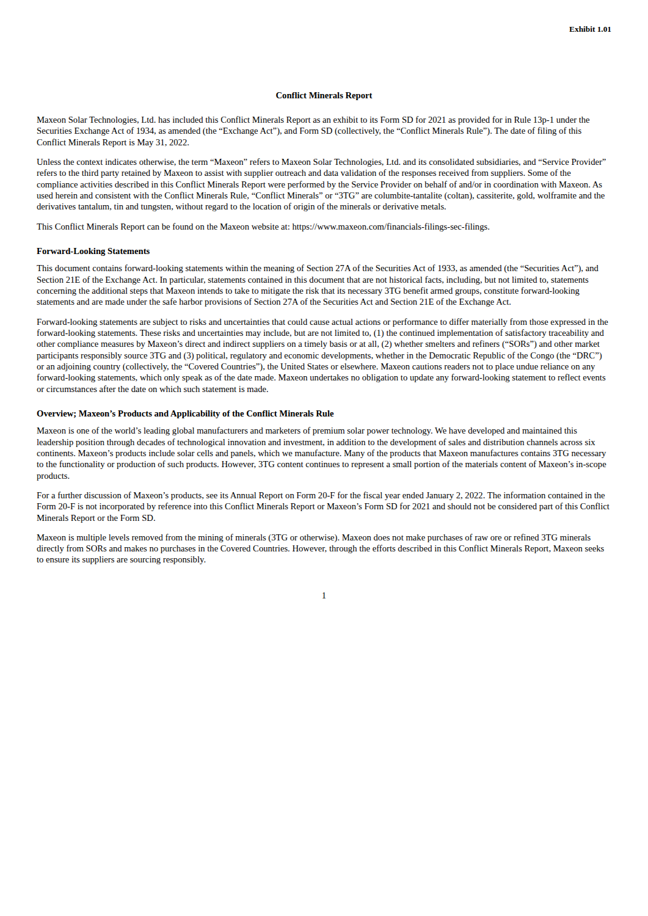Exhibit 1.01
Conflict Minerals Report
Maxeon Solar Technologies, Ltd. has included this Conflict Minerals Report as an exhibit to its Form SD for 2021 as provided for in Rule 13p-1 under the Securities Exchange Act of 1934, as amended (the “Exchange Act”), and Form SD (collectively, the “Conflict Minerals Rule”). The date of filing of this Conflict Minerals Report is May 31, 2022.
Unless the context indicates otherwise, the term “Maxeon” refers to Maxeon Solar Technologies, Ltd. and its consolidated subsidiaries, and “Service Provider” refers to the third party retained by Maxeon to assist with supplier outreach and data validation of the responses received from suppliers. Some of the compliance activities described in this Conflict Minerals Report were performed by the Service Provider on behalf of and/or in coordination with Maxeon. As used herein and consistent with the Conflict Minerals Rule, “Conflict Minerals” or “3TG” are columbite-tantalite (coltan), cassiterite, gold, wolframite and the derivatives tantalum, tin and tungsten, without regard to the location of origin of the minerals or derivative metals.
This Conflict Minerals Report can be found on the Maxeon website at: https://www.maxeon.com/financials-filings-sec-filings.
Forward-Looking Statements
This document contains forward-looking statements within the meaning of Section 27A of the Securities Act of 1933, as amended (the “Securities Act”), and Section 21E of the Exchange Act. In particular, statements contained in this document that are not historical facts, including, but not limited to, statements concerning the additional steps that Maxeon intends to take to mitigate the risk that its necessary 3TG benefit armed groups, constitute forward-looking statements and are made under the safe harbor provisions of Section 27A of the Securities Act and Section 21E of the Exchange Act.
Forward-looking statements are subject to risks and uncertainties that could cause actual actions or performance to differ materially from those expressed in the forward-looking statements. These risks and uncertainties may include, but are not limited to, (1) the continued implementation of satisfactory traceability and other compliance measures by Maxeon’s direct and indirect suppliers on a timely basis or at all, (2) whether smelters and refiners (“SORs”) and other market participants responsibly source 3TG and (3) political, regulatory and economic developments, whether in the Democratic Republic of the Congo (the “DRC”) or an adjoining country (collectively, the “Covered Countries”), the United States or elsewhere. Maxeon cautions readers not to place undue reliance on any forward-looking statements, which only speak as of the date made. Maxeon undertakes no obligation to update any forward-looking statement to reflect events or circumstances after the date on which such statement is made.
Overview; Maxeon’s Products and Applicability of the Conflict Minerals Rule
Maxeon is one of the world’s leading global manufacturers and marketers of premium solar power technology. We have developed and maintained this leadership position through decades of technological innovation and investment, in addition to the development of sales and distribution channels across six continents. Maxeon’s products include solar cells and panels, which we manufacture. Many of the products that Maxeon manufactures contains 3TG necessary to the functionality or production of such products. However, 3TG content continues to represent a small portion of the materials content of Maxeon’s in-scope products.
For a further discussion of Maxeon’s products, see its Annual Report on Form 20-F for the fiscal year ended January 2, 2022. The information contained in the Form 20-F is not incorporated by reference into this Conflict Minerals Report or Maxeon’s Form SD for 2021 and should not be considered part of this Conflict Minerals Report or the Form SD.
Maxeon is multiple levels removed from the mining of minerals (3TG or otherwise). Maxeon does not make purchases of raw ore or refined 3TG minerals directly from SORs and makes no purchases in the Covered Countries. However, through the efforts described in this Conflict Minerals Report, Maxeon seeks to ensure its suppliers are sourcing responsibly.
1